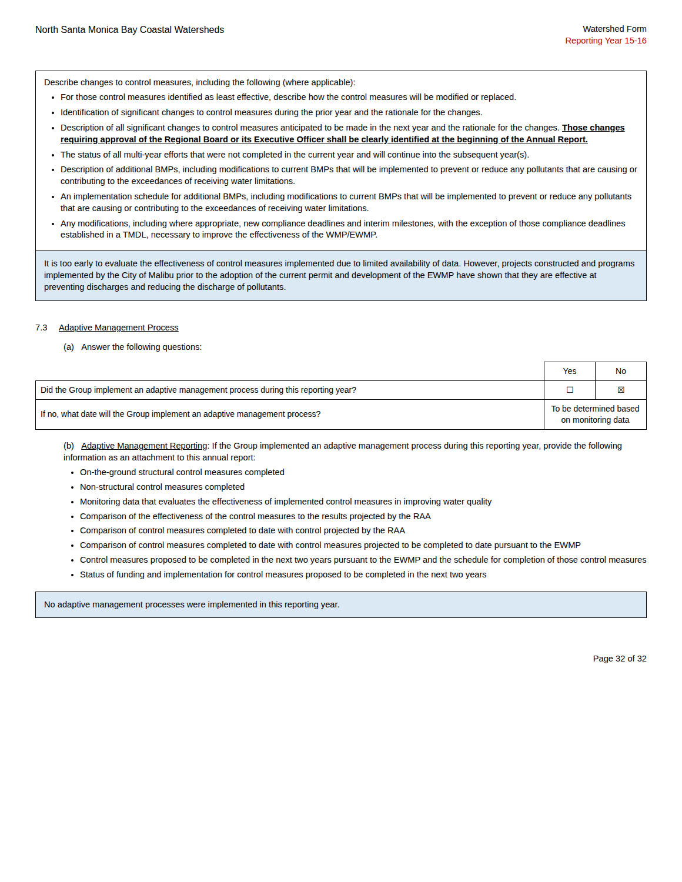North Santa Monica Bay Coastal Watersheds
Watershed Form
Reporting Year 15-16
Describe changes to control measures, including the following (where applicable):
For those control measures identified as least effective, describe how the control measures will be modified or replaced.
Identification of significant changes to control measures during the prior year and the rationale for the changes.
Description of all significant changes to control measures anticipated to be made in the next year and the rationale for the changes. Those changes requiring approval of the Regional Board or its Executive Officer shall be clearly identified at the beginning of the Annual Report.
The status of all multi-year efforts that were not completed in the current year and will continue into the subsequent year(s).
Description of additional BMPs, including modifications to current BMPs that will be implemented to prevent or reduce any pollutants that are causing or contributing to the exceedances of receiving water limitations.
An implementation schedule for additional BMPs, including modifications to current BMPs that will be implemented to prevent or reduce any pollutants that are causing or contributing to the exceedances of receiving water limitations.
Any modifications, including where appropriate, new compliance deadlines and interim milestones, with the exception of those compliance deadlines established in a TMDL, necessary to improve the effectiveness of the WMP/EWMP.
It is too early to evaluate the effectiveness of control measures implemented due to limited availability of data. However, projects constructed and programs implemented by the City of Malibu prior to the adoption of the current permit and development of the EWMP have shown that they are effective at preventing discharges and reducing the discharge of pollutants.
7.3 Adaptive Management Process
(a) Answer the following questions:
| | Yes | No |
| Did the Group implement an adaptive management process during this reporting year? | ☐ | ☒ |
| If no, what date will the Group implement an adaptive management process? | To be determined based on monitoring data |
(b) Adaptive Management Reporting: If the Group implemented an adaptive management process during this reporting year, provide the following information as an attachment to this annual report:
On-the-ground structural control measures completed
Non-structural control measures completed
Monitoring data that evaluates the effectiveness of implemented control measures in improving water quality
Comparison of the effectiveness of the control measures to the results projected by the RAA
Comparison of control measures completed to date with control projected by the RAA
Comparison of control measures completed to date with control measures projected to be completed to date pursuant to the EWMP
Control measures proposed to be completed in the next two years pursuant to the EWMP and the schedule for completion of those control measures
Status of funding and implementation for control measures proposed to be completed in the next two years
No adaptive management processes were implemented in this reporting year.
Page 32 of 32